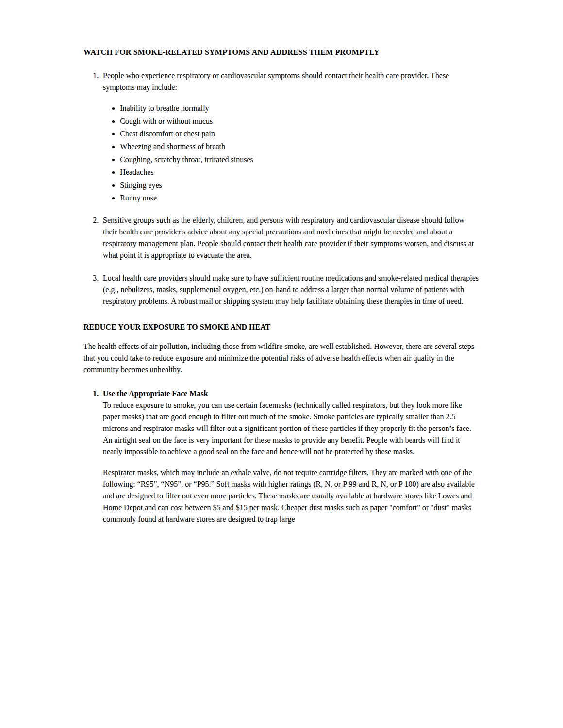WATCH FOR SMOKE-RELATED SYMPTOMS AND ADDRESS THEM PROMPTLY
People who experience respiratory or cardiovascular symptoms should contact their health care provider. These symptoms may include:
Inability to breathe normally
Cough with or without mucus
Chest discomfort or chest pain
Wheezing and shortness of breath
Coughing, scratchy throat, irritated sinuses
Headaches
Stinging eyes
Runny nose
Sensitive groups such as the elderly, children, and persons with respiratory and cardiovascular disease should follow their health care provider's advice about any special precautions and medicines that might be needed and about a respiratory management plan. People should contact their health care provider if their symptoms worsen, and discuss at what point it is appropriate to evacuate the area.
Local health care providers should make sure to have sufficient routine medications and smoke-related medical therapies (e.g., nebulizers, masks, supplemental oxygen, etc.) on-hand to address a larger than normal volume of patients with respiratory problems. A robust mail or shipping system may help facilitate obtaining these therapies in time of need.
REDUCE YOUR EXPOSURE TO SMOKE AND HEAT
The health effects of air pollution, including those from wildfire smoke, are well established. However, there are several steps that you could take to reduce exposure and minimize the potential risks of adverse health effects when air quality in the community becomes unhealthy.
Use the Appropriate Face Mask
To reduce exposure to smoke, you can use certain facemasks (technically called respirators, but they look more like paper masks) that are good enough to filter out much of the smoke. Smoke particles are typically smaller than 2.5 microns and respirator masks will filter out a significant portion of these particles if they properly fit the person’s face. An airtight seal on the face is very important for these masks to provide any benefit. People with beards will find it nearly impossible to achieve a good seal on the face and hence will not be protected by these masks.
Respirator masks, which may include an exhale valve, do not require cartridge filters. They are marked with one of the following: “R95”, “N95”, or “P95.” Soft masks with higher ratings (R, N, or P 99 and R, N, or P 100) are also available and are designed to filter out even more particles. These masks are usually available at hardware stores like Lowes and Home Depot and can cost between $5 and $15 per mask. Cheaper dust masks such as paper "comfort" or "dust" masks commonly found at hardware stores are designed to trap large